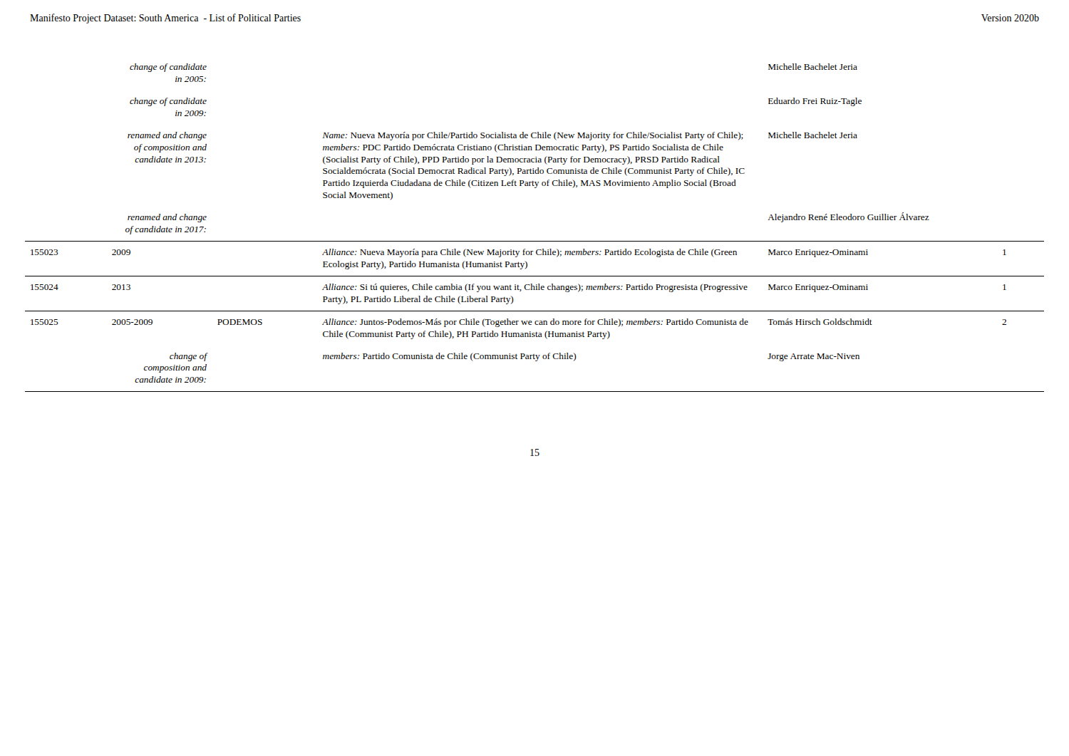Manifesto Project Dataset: South America - List of Political Parties Version 2020b
| change of candidate in 2005: | | | Michelle Bachelet Jeria | |
| change of candidate in 2009: | | | Eduardo Frei Ruiz-Tagle | |
| renamed and change of composition and candidate in 2013: | | Name: Nueva Mayoría por Chile/Partido Socialista de Chile (New Majority for Chile/Socialist Party of Chile); members: PDC Partido Demócrata Cristiano (Christian Democratic Party), PS Partido Socialista de Chile (Socialist Party of Chile), PPD Partido por la Democracia (Party for Democracy), PRSD Partido Radical Socialdemócrata (Social Democrat Radical Party), Partido Comunista de Chile (Communist Party of Chile), IC Partido Izquierda Ciudadana de Chile (Citizen Left Party of Chile), MAS Movimiento Amplio Social (Broad Social Movement) | Michelle Bachelet Jeria | |
| renamed and change of candidate in 2017: | | | Alejandro René Eleodoro Guillier Álvarez | |
| 155023 | 2009 | | Alliance: Nueva Mayoría para Chile (New Majority for Chile); members: Partido Ecologista de Chile (Green Ecologist Party), Partido Humanista (Humanist Party) | Marco Enriquez-Ominami | 1 |
| 155024 | 2013 | | Alliance: Si tú quieres, Chile cambia (If you want it, Chile changes); members: Partido Progresista (Progressive Party), PL Partido Liberal de Chile (Liberal Party) | Marco Enriquez-Ominami | 1 |
| 155025 | 2005-2009 | PODEMOS | Alliance: Juntos-Podemos-Más por Chile (Together we can do more for Chile); members: Partido Comunista de Chile (Communist Party of Chile), PH Partido Humanista (Humanist Party) | Tomás Hirsch Goldschmidt | 2 |
| change of composition and candidate in 2009: | | members: Partido Comunista de Chile (Communist Party of Chile) | Jorge Arrate Mac-Niven | |
15